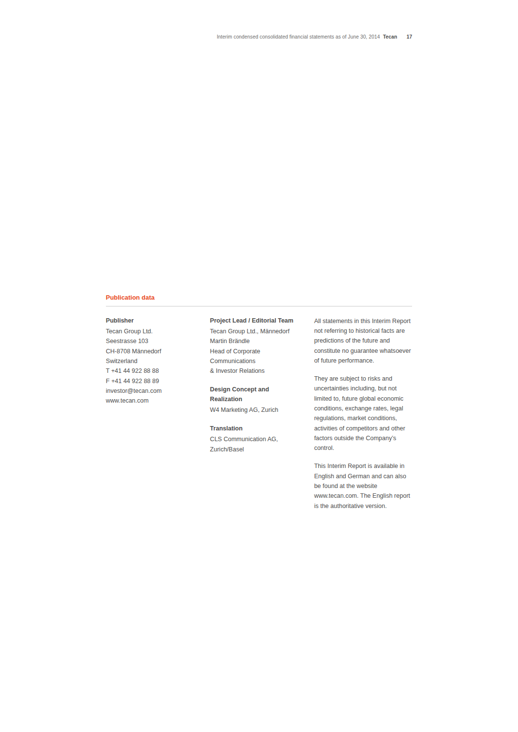Interim condensed consolidated financial statements as of June 30, 2014 Tecan 17
Publication data
Publisher
Tecan Group Ltd. Seestrasse 103 CH-8708 Männedorf Switzerland T +41 44 922 88 88 F +41 44 922 88 89 investor@tecan.com www.tecan.com
Project Lead / Editorial Team
Tecan Group Ltd., Männedorf Martin Brändle Head of Corporate Communications & Investor Relations
Design Concept and Realization
W4 Marketing AG, Zurich
Translation
CLS Communication AG, Zurich/Basel
All statements in this Interim Report not referring to historical facts are predictions of the future and constitute no guarantee whatsoever of future performance.
They are subject to risks and uncertainties including, but not limited to, future global economic conditions, exchange rates, legal regulations, market conditions, activities of competitors and other factors outside the Company’s control.
This Interim Report is available in English and German and can also be found at the website www.tecan.com. The English report is the authoritative version.